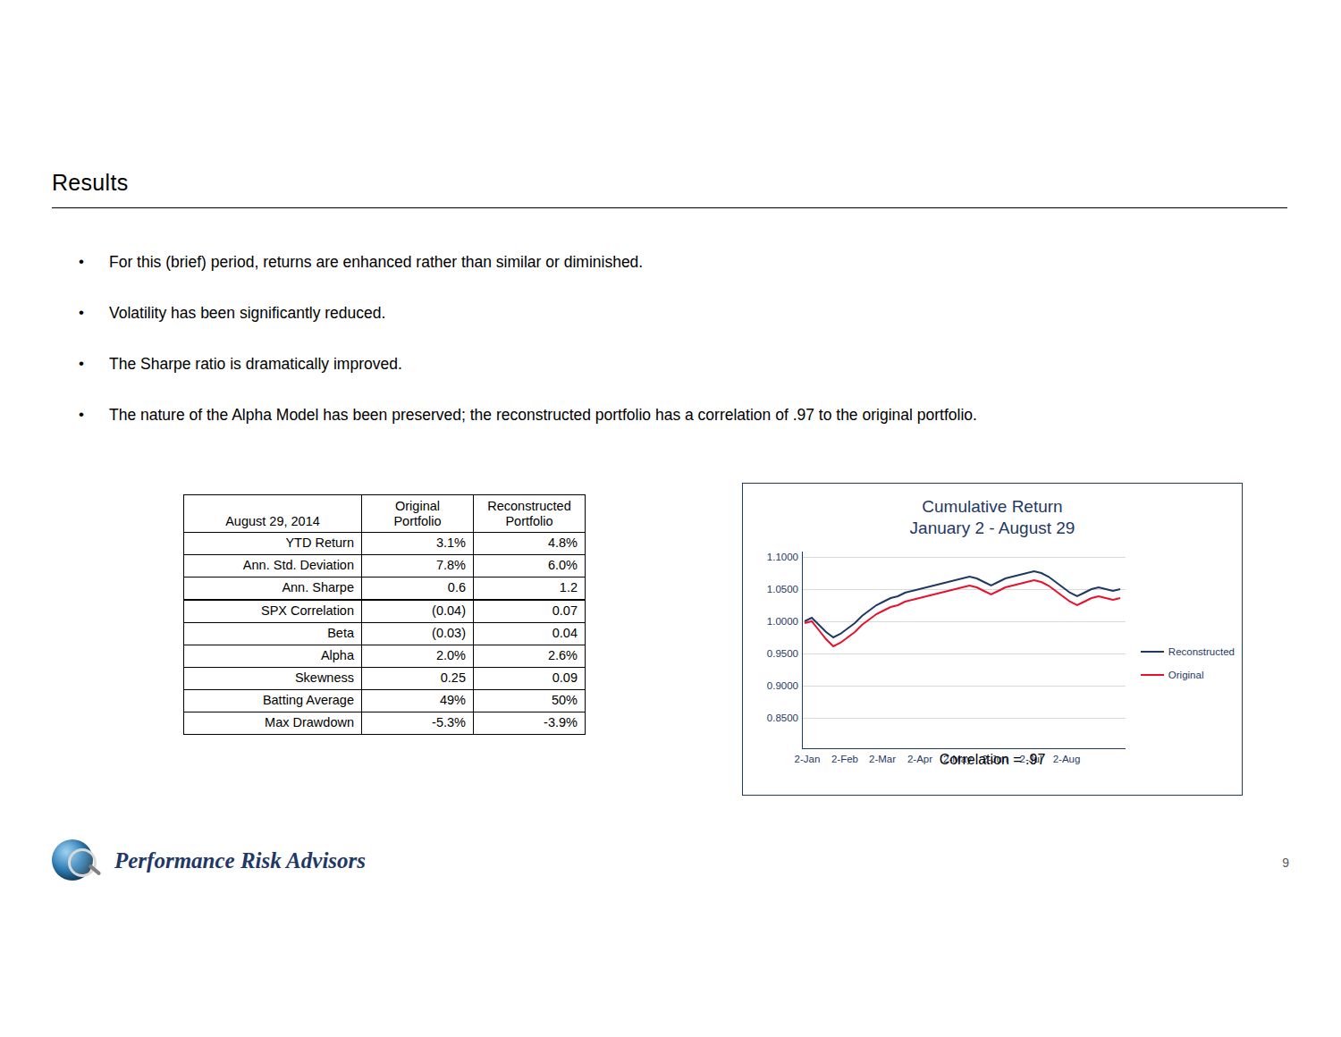Results
For this (brief) period, returns are enhanced rather than similar or diminished.
Volatility has been significantly reduced.
The Sharpe ratio is dramatically improved.
The nature of the Alpha Model has been preserved; the reconstructed portfolio has a correlation of .97 to the original portfolio.
| August 29, 2014 | Original Portfolio | Reconstructed Portfolio |
| --- | --- | --- |
| YTD Return | 3.1% | 4.8% |
| Ann. Std. Deviation | 7.8% | 6.0% |
| Ann. Sharpe | 0.6 | 1.2 |
| SPX Correlation | (0.04) | 0.07 |
| Beta | (0.03) | 0.04 |
| Alpha | 2.0% | 2.6% |
| Skewness | 0.25 | 0.09 |
| Batting Average | 49% | 50% |
| Max Drawdown | -5.3% | -3.9% |
Cumulative Return
January 2 - August 29
1.1000
1.0500
1.0000
0.9500
0.9000
0.8500
2-Jan 2-Feb 2-Mar 2-Apr 2-May 2-Jun 2-Jul 2-Aug
Reconstructed
Original
Correlation = .97
Performance Risk Advisors
9